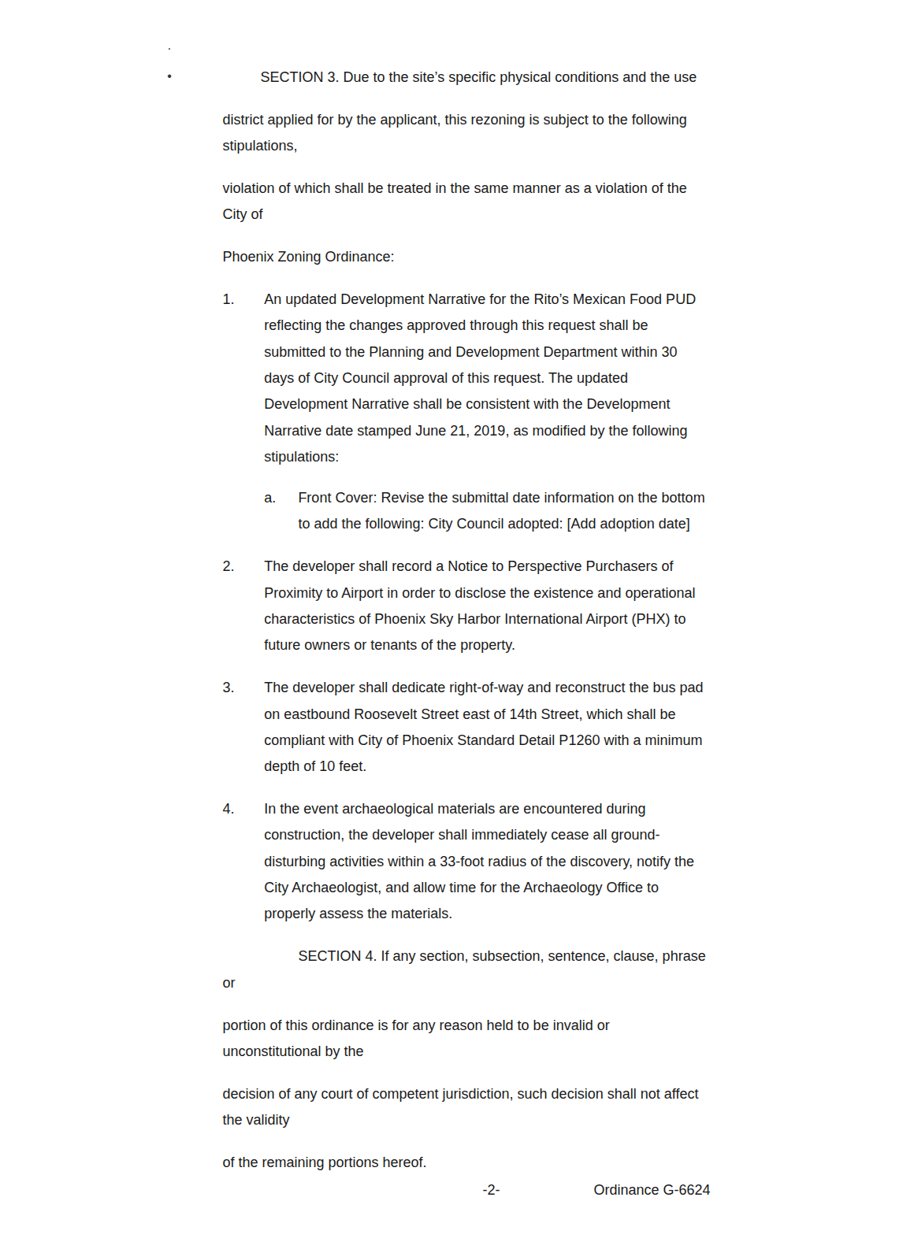· •
SECTION 3. Due to the site’s specific physical conditions and the use
district applied for by the applicant, this rezoning is subject to the following stipulations,
violation of which shall be treated in the same manner as a violation of the City of
Phoenix Zoning Ordinance:
1. An updated Development Narrative for the Rito’s Mexican Food PUD reflecting the changes approved through this request shall be submitted to the Planning and Development Department within 30 days of City Council approval of this request. The updated Development Narrative shall be consistent with the Development Narrative date stamped June 21, 2019, as modified by the following stipulations:
a. Front Cover: Revise the submittal date information on the bottom to add the following: City Council adopted: [Add adoption date]
2. The developer shall record a Notice to Perspective Purchasers of Proximity to Airport in order to disclose the existence and operational characteristics of Phoenix Sky Harbor International Airport (PHX) to future owners or tenants of the property.
3. The developer shall dedicate right-of-way and reconstruct the bus pad on eastbound Roosevelt Street east of 14th Street, which shall be compliant with City of Phoenix Standard Detail P1260 with a minimum depth of 10 feet.
4. In the event archaeological materials are encountered during construction, the developer shall immediately cease all ground-disturbing activities within a 33-foot radius of the discovery, notify the City Archaeologist, and allow time for the Archaeology Office to properly assess the materials.
SECTION 4. If any section, subsection, sentence, clause, phrase or
portion of this ordinance is for any reason held to be invalid or unconstitutional by the
decision of any court of competent jurisdiction, such decision shall not affect the validity
of the remaining portions hereof.
-2-
Ordinance G-6624